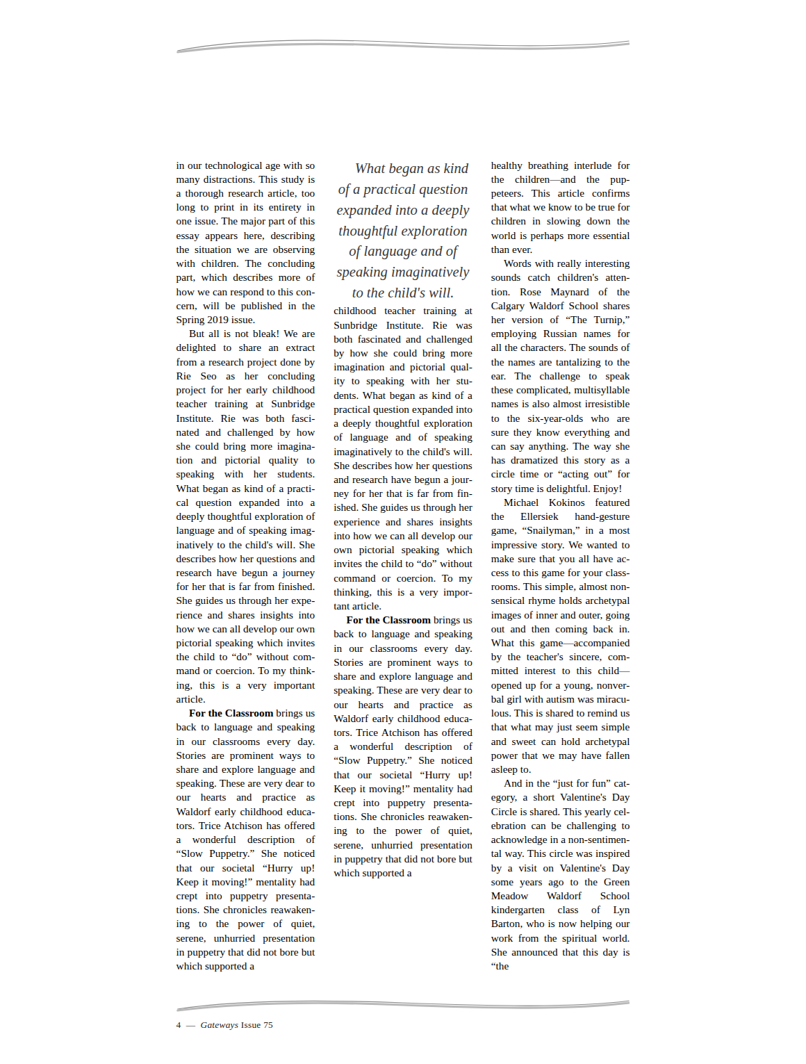in our technological age with so many distractions. This study is a thorough research article, too long to print in its entirety in one issue. The major part of this essay appears here, describing the situation we are observing with children. The concluding part, which describes more of how we can respond to this concern, will be published in the Spring 2019 issue.
But all is not bleak! We are delighted to share an extract from a research project done by Rie Seo as her concluding project for her early childhood teacher training at Sunbridge Institute. Rie was both fascinated and challenged by how she could bring more imagination and pictorial quality to speaking with her students. What began as kind of a practical question expanded into a deeply thoughtful exploration of language and of speaking imaginatively to the child's will. She describes how her questions and research have begun a journey for her that is far from finished. She guides us through her experience and shares insights into how we can all develop our own pictorial speaking which invites the child to “do” without command or coercion. To my thinking, this is a very important article.
For the Classroom brings us back to language and speaking in our classrooms every day. Stories are prominent ways to share and explore language and speaking. These are very dear to our hearts and practice as Waldorf early childhood educators. Trice Atchison has offered a wonderful description of “Slow Puppetry.” She noticed that our societal “Hurry up! Keep it moving!” mentality had crept into puppetry presentations. She chronicles reawakening to the power of quiet, serene, unhurried presentation in puppetry that did not bore but which supported a
What began as kind of a practical question expanded into a deeply thoughtful exploration of language and of speaking imaginatively to the child's will.
childhood teacher training at Sunbridge Institute. Rie was both fascinated and challenged by how she could bring more imagination and pictorial quality to speaking with her students. What began as kind of a practical question expanded into a deeply thoughtful exploration of language and of speaking imaginatively to the child's will. She describes how her questions and research have begun a journey for her that is far from finished. She guides us through her experience and shares insights into how we can all develop our own pictorial speaking which invites the child to “do” without command or coercion. To my thinking, this is a very important article.
For the Classroom brings us back to language and speaking in our classrooms every day. Stories are prominent ways to share and explore language and speaking. These are very dear to our hearts and practice as Waldorf early childhood educators. Trice Atchison has offered a wonderful description of “Slow Puppetry.” She noticed that our societal “Hurry up! Keep it moving!” mentality had crept into puppetry presentations. She chronicles reawakening to the power of quiet, serene, unhurried presentation in puppetry that did not bore but which supported a
healthy breathing interlude for the children—and the puppeteers. This article confirms that what we know to be true for children in slowing down the world is perhaps more essential than ever.
Words with really interesting sounds catch children's attention. Rose Maynard of the Calgary Waldorf School shares her version of “The Turnip,” employing Russian names for all the characters. The sounds of the names are tantalizing to the ear. The challenge to speak these complicated, multisyllable names is also almost irresistible to the six-year-olds who are sure they know everything and can say anything. The way she has dramatized this story as a circle time or “acting out” for story time is delightful. Enjoy!
Michael Kokinos featured the Ellersiek hand-gesture game, “Snailyman,” in a most impressive story. We wanted to make sure that you all have access to this game for your classrooms. This simple, almost nonsensical rhyme holds archetypal images of inner and outer, going out and then coming back in. What this game—accompanied by the teacher's sincere, committed interest to this child—opened up for a young, nonverbal girl with autism was miraculous. This is shared to remind us that what may just seem simple and sweet can hold archetypal power that we may have fallen asleep to.
And in the “just for fun” category, a short Valentine's Day Circle is shared. This yearly celebration can be challenging to acknowledge in a non-sentimental way. This circle was inspired by a visit on Valentine's Day some years ago to the Green Meadow Waldorf School kindergarten class of Lyn Barton, who is now helping our work from the spiritual world. She announced that this day is “the
4 — Gateways Issue 75